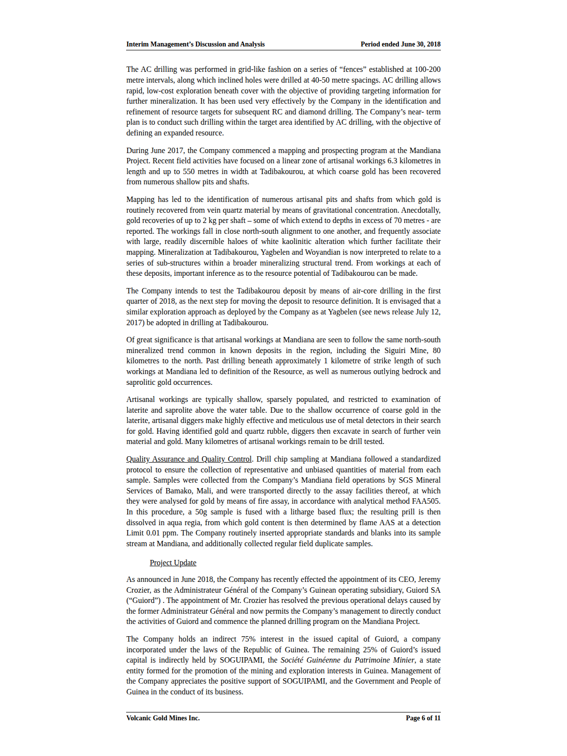Interim Management’s Discussion and Analysis
Period ended June 30, 2018
The AC drilling was performed in grid-like fashion on a series of “fences” established at 100-200 metre intervals, along which inclined holes were drilled at 40-50 metre spacings. AC drilling allows rapid, low-cost exploration beneath cover with the objective of providing targeting information for further mineralization. It has been used very effectively by the Company in the identification and refinement of resource targets for subsequent RC and diamond drilling. The Company’s near- term plan is to conduct such drilling within the target area identified by AC drilling, with the objective of defining an expanded resource.
During June 2017, the Company commenced a mapping and prospecting program at the Mandiana Project. Recent field activities have focused on a linear zone of artisanal workings 6.3 kilometres in length and up to 550 metres in width at Tadibakourou, at which coarse gold has been recovered from numerous shallow pits and shafts.
Mapping has led to the identification of numerous artisanal pits and shafts from which gold is routinely recovered from vein quartz material by means of gravitational concentration. Anecdotally, gold recoveries of up to 2 kg per shaft – some of which extend to depths in excess of 70 metres - are reported. The workings fall in close north-south alignment to one another, and frequently associate with large, readily discernible haloes of white kaolinitic alteration which further facilitate their mapping. Mineralization at Tadibakourou, Yagbelen and Woyandian is now interpreted to relate to a series of sub-structures within a broader mineralizing structural trend. From workings at each of these deposits, important inference as to the resource potential of Tadibakourou can be made.
The Company intends to test the Tadibakourou deposit by means of air-core drilling in the first quarter of 2018, as the next step for moving the deposit to resource definition. It is envisaged that a similar exploration approach as deployed by the Company as at Yagbelen (see news release July 12, 2017) be adopted in drilling at Tadibakourou.
Of great significance is that artisanal workings at Mandiana are seen to follow the same north-south mineralized trend common in known deposits in the region, including the Siguiri Mine, 80 kilometres to the north. Past drilling beneath approximately 1 kilometre of strike length of such workings at Mandiana led to definition of the Resource, as well as numerous outlying bedrock and saprolitic gold occurrences.
Artisanal workings are typically shallow, sparsely populated, and restricted to examination of laterite and saprolite above the water table. Due to the shallow occurrence of coarse gold in the laterite, artisanal diggers make highly effective and meticulous use of metal detectors in their search for gold. Having identified gold and quartz rubble, diggers then excavate in search of further vein material and gold. Many kilometres of artisanal workings remain to be drill tested.
Quality Assurance and Quality Control. Drill chip sampling at Mandiana followed a standardized protocol to ensure the collection of representative and unbiased quantities of material from each sample. Samples were collected from the Company’s Mandiana field operations by SGS Mineral Services of Bamako, Mali, and were transported directly to the assay facilities thereof, at which they were analysed for gold by means of fire assay, in accordance with analytical method FAA505. In this procedure, a 50g sample is fused with a litharge based flux; the resulting prill is then dissolved in aqua regia, from which gold content is then determined by flame AAS at a detection Limit 0.01 ppm. The Company routinely inserted appropriate standards and blanks into its sample stream at Mandiana, and additionally collected regular field duplicate samples.
Project Update
As announced in June 2018, the Company has recently effected the appointment of its CEO, Jeremy Crozier, as the Administrateur Général of the Company’s Guinean operating subsidiary, Guiord SA (“Guiord”) . The appointment of Mr. Crozier has resolved the previous operational delays caused by the former Administrateur Général and now permits the Company’s management to directly conduct the activities of Guiord and commence the planned drilling program on the Mandiana Project.
The Company holds an indirect 75% interest in the issued capital of Guiord, a company incorporated under the laws of the Republic of Guinea. The remaining 25% of Guiord’s issued capital is indirectly held by SOGUIPAMI, the Société Guinéenne du Patrimoine Minier, a state entity formed for the promotion of the mining and exploration interests in Guinea. Management of the Company appreciates the positive support of SOGUIPAMI, and the Government and People of Guinea in the conduct of its business.
Volcanic Gold Mines Inc.
Page 6 of 11